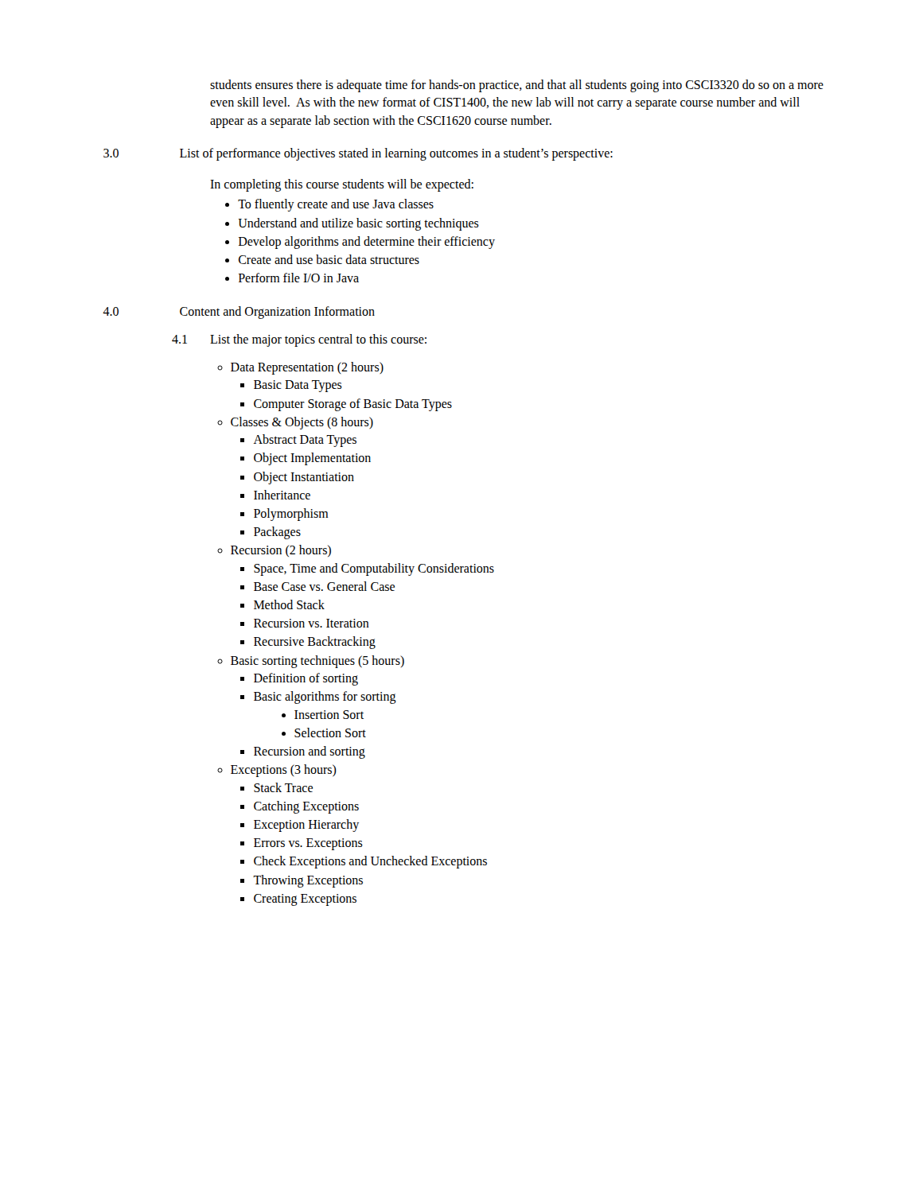students ensures there is adequate time for hands-on practice, and that all students going into CSCI3320 do so on a more even skill level. As with the new format of CIST1400, the new lab will not carry a separate course number and will appear as a separate lab section with the CSCI1620 course number.
3.0
List of performance objectives stated in learning outcomes in a student’s perspective:
In completing this course students will be expected:
To fluently create and use Java classes
Understand and utilize basic sorting techniques
Develop algorithms and determine their efficiency
Create and use basic data structures
Perform file I/O in Java
4.0
Content and Organization Information
4.1
List the major topics central to this course:
Data Representation (2 hours)
Basic Data Types
Computer Storage of Basic Data Types
Classes & Objects (8 hours)
Abstract Data Types
Object Implementation
Object Instantiation
Inheritance
Polymorphism
Packages
Recursion (2 hours)
Space, Time and Computability Considerations
Base Case vs. General Case
Method Stack
Recursion vs. Iteration
Recursive Backtracking
Basic sorting techniques (5 hours)
Definition of sorting
Basic algorithms for sorting
Insertion Sort
Selection Sort
Recursion and sorting
Exceptions (3 hours)
Stack Trace
Catching Exceptions
Exception Hierarchy
Errors vs. Exceptions
Check Exceptions and Unchecked Exceptions
Throwing Exceptions
Creating Exceptions